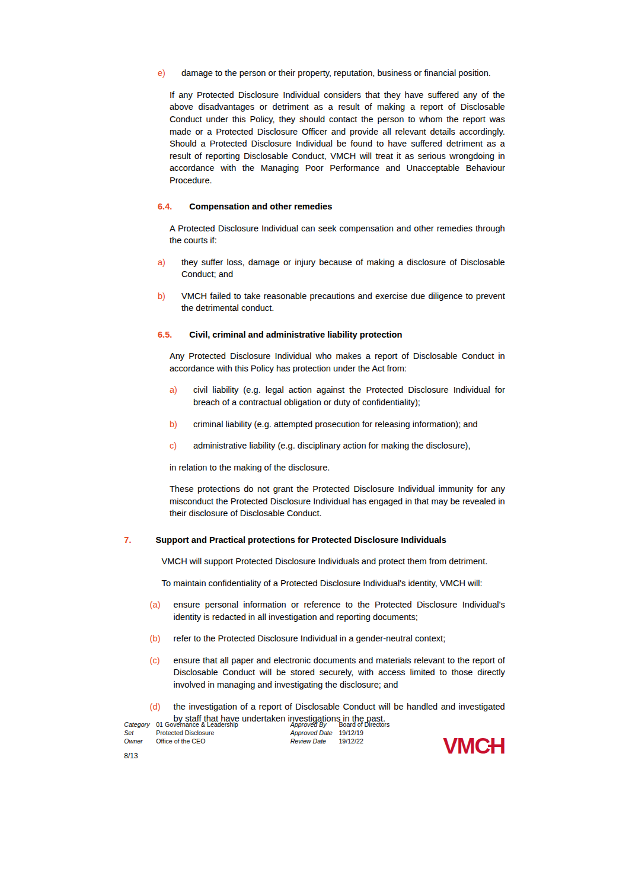e) damage to the person or their property, reputation, business or financial position.
If any Protected Disclosure Individual considers that they have suffered any of the above disadvantages or detriment as a result of making a report of Disclosable Conduct under this Policy, they should contact the person to whom the report was made or a Protected Disclosure Officer and provide all relevant details accordingly. Should a Protected Disclosure Individual be found to have suffered detriment as a result of reporting Disclosable Conduct, VMCH will treat it as serious wrongdoing in accordance with the Managing Poor Performance and Unacceptable Behaviour Procedure.
6.4. Compensation and other remedies
A Protected Disclosure Individual can seek compensation and other remedies through the courts if:
a) they suffer loss, damage or injury because of making a disclosure of Disclosable Conduct; and
b) VMCH failed to take reasonable precautions and exercise due diligence to prevent the detrimental conduct.
6.5. Civil, criminal and administrative liability protection
Any Protected Disclosure Individual who makes a report of Disclosable Conduct in accordance with this Policy has protection under the Act from:
a) civil liability (e.g. legal action against the Protected Disclosure Individual for breach of a contractual obligation or duty of confidentiality);
b) criminal liability (e.g. attempted prosecution for releasing information); and
c) administrative liability (e.g. disciplinary action for making the disclosure),
in relation to the making of the disclosure.
These protections do not grant the Protected Disclosure Individual immunity for any misconduct the Protected Disclosure Individual has engaged in that may be revealed in their disclosure of Disclosable Conduct.
7. Support and Practical protections for Protected Disclosure Individuals
VMCH will support Protected Disclosure Individuals and protect them from detriment.
To maintain confidentiality of a Protected Disclosure Individual's identity, VMCH will:
(a) ensure personal information or reference to the Protected Disclosure Individual's identity is redacted in all investigation and reporting documents;
(b) refer to the Protected Disclosure Individual in a gender-neutral context;
(c) ensure that all paper and electronic documents and materials relevant to the report of Disclosable Conduct will be stored securely, with access limited to those directly involved in managing and investigating the disclosure; and
(d) the investigation of a report of Disclosable Conduct will be handled and investigated by staff that have undertaken investigations in the past.
| Category | 01 Governance & Leadership |
| Set | Protected Disclosure |
| Owner | Office of the CEO |
| Approved By | Board of Directors |
| Approved Date | 19/12/19 |
| Review Date | 19/12/22 |
8/13
VMCH